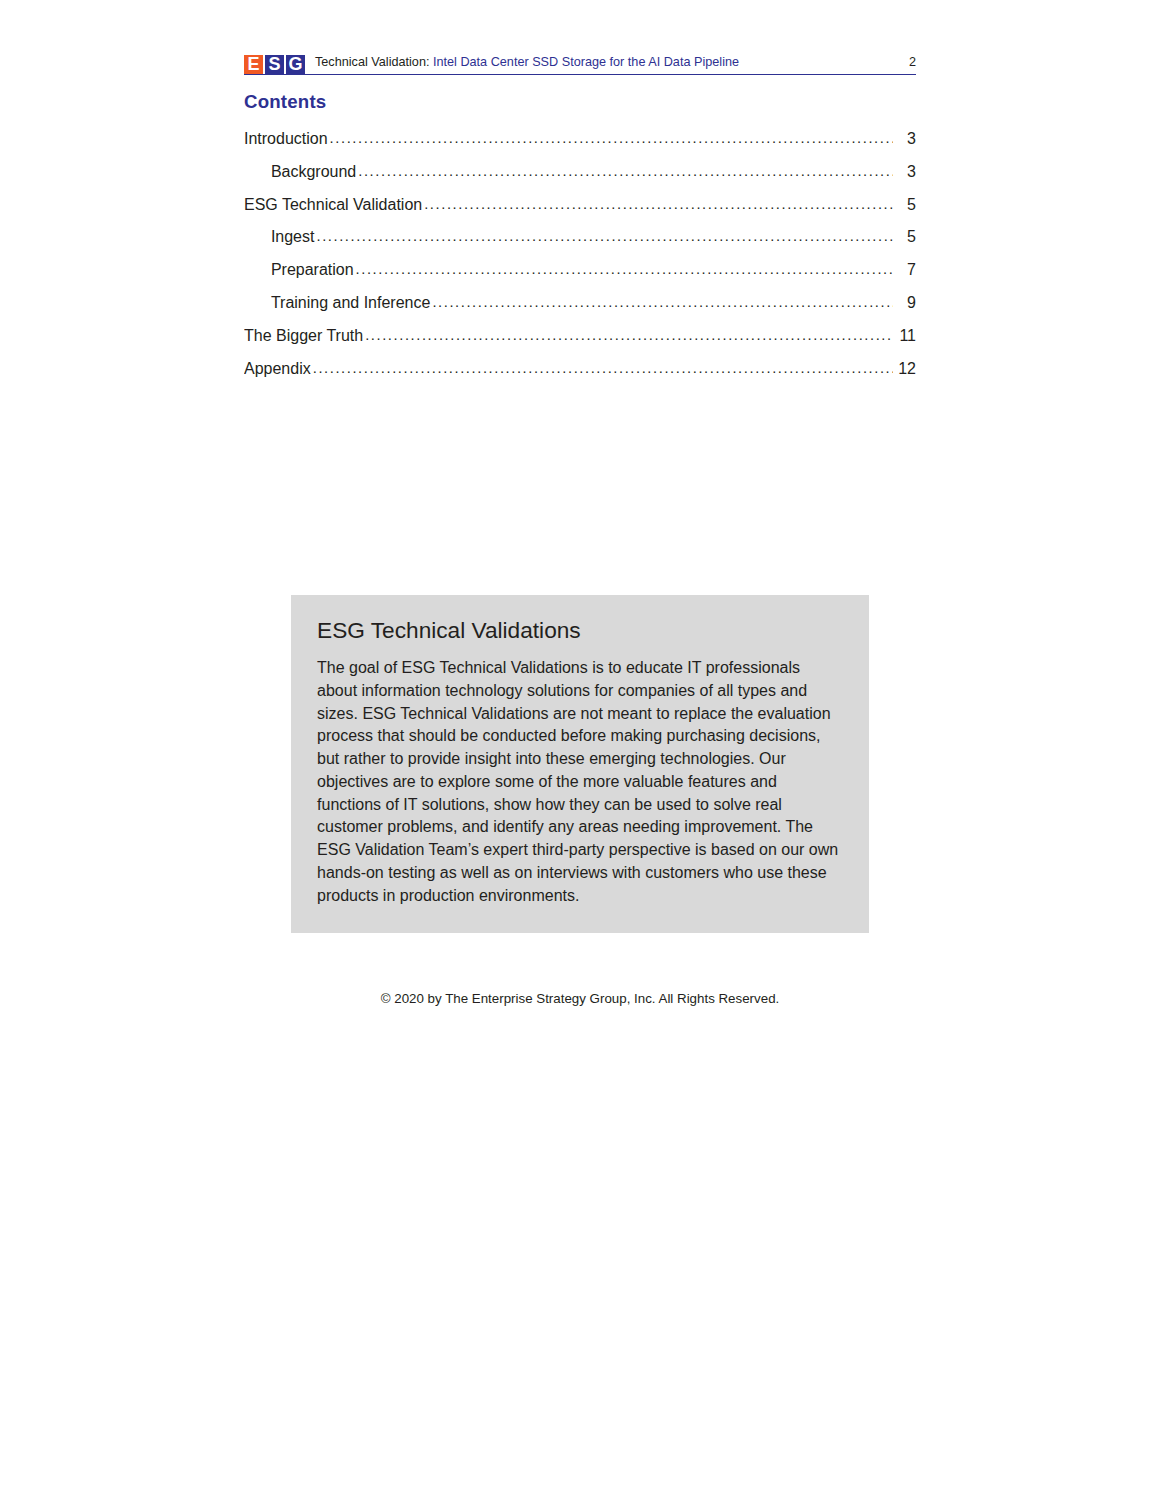ESG Technical Validation: Intel Data Center SSD Storage for the AI Data Pipeline
2
Contents
Introduction .................................................................................................................................................. 3
Background .............................................................................................................................................. 3
ESG Technical Validation ................................................................................................................................. 5
Ingest ....................................................................................................................................................... 5
Preparation .............................................................................................................................................. 7
Training and Inference ................................................................................................................................. 9
The Bigger Truth ......................................................................................................................................... 11
Appendix ..................................................................................................................................................... 12
ESG Technical Validations
The goal of ESG Technical Validations is to educate IT professionals about information technology solutions for companies of all types and sizes. ESG Technical Validations are not meant to replace the evaluation process that should be conducted before making purchasing decisions, but rather to provide insight into these emerging technologies. Our objectives are to explore some of the more valuable features and functions of IT solutions, show how they can be used to solve real customer problems, and identify any areas needing improvement. The ESG Validation Team’s expert third-party perspective is based on our own hands-on testing as well as on interviews with customers who use these products in production environments.
© 2020 by The Enterprise Strategy Group, Inc. All Rights Reserved.